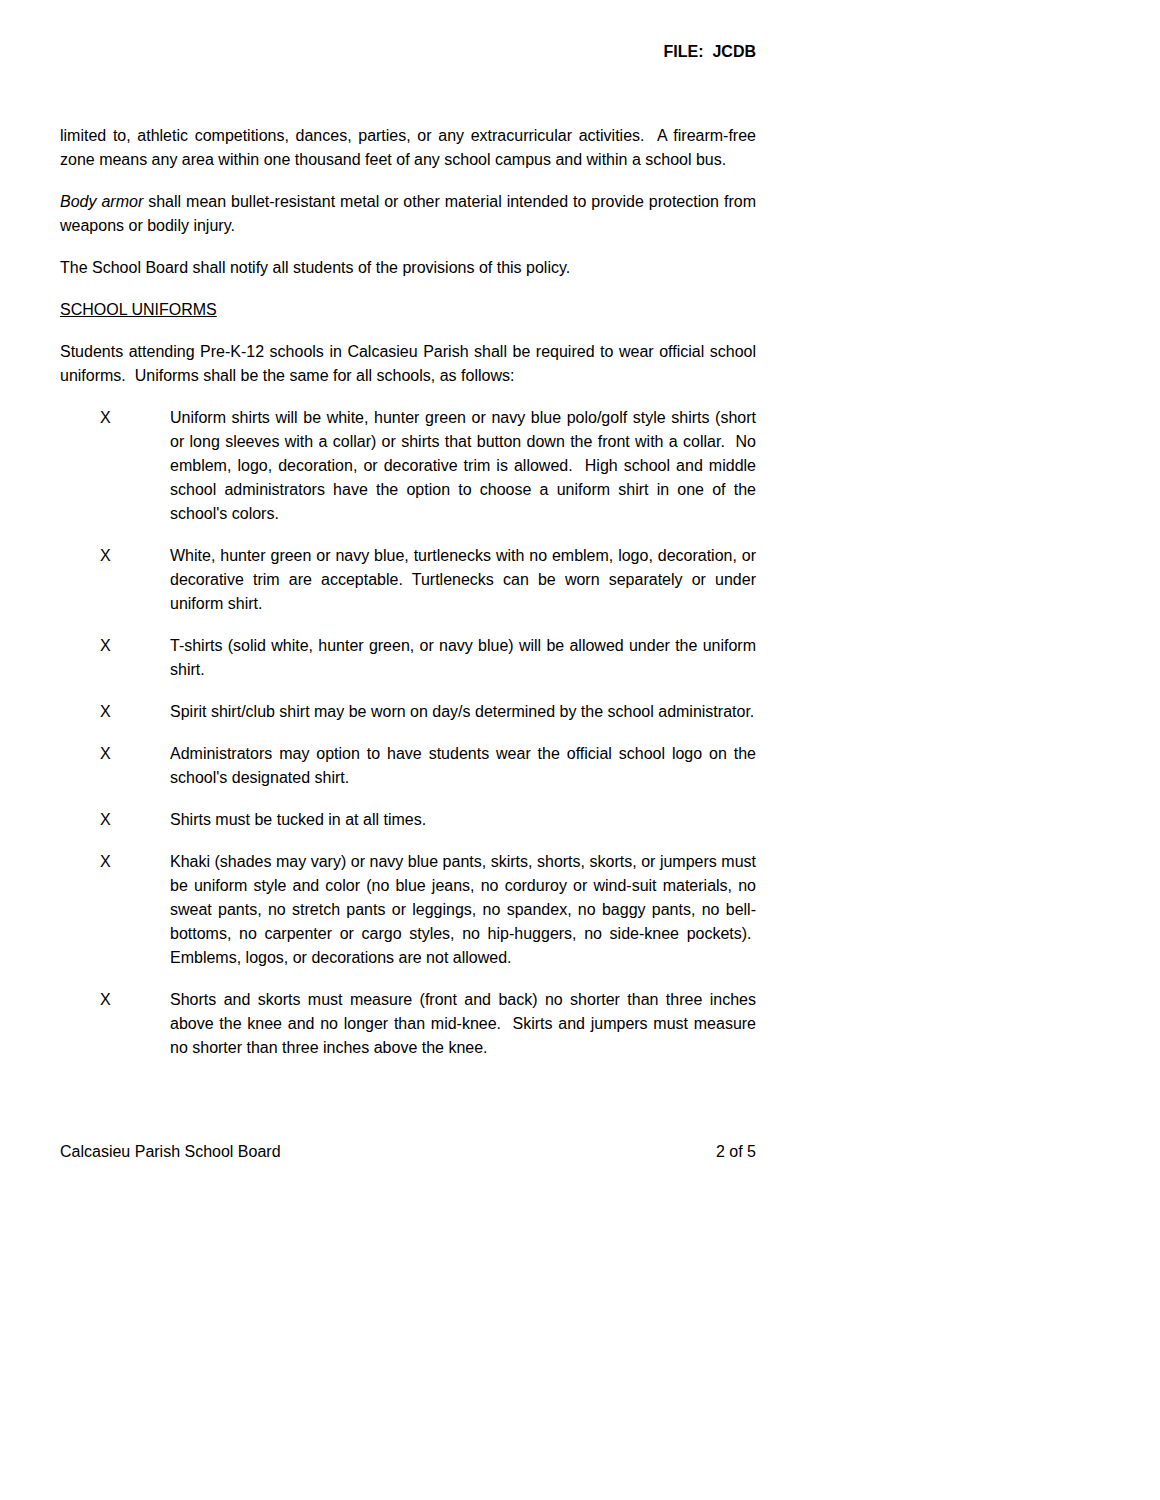FILE: JCDB
limited to, athletic competitions, dances, parties, or any extracurricular activities. A firearm-free zone means any area within one thousand feet of any school campus and within a school bus.
Body armor shall mean bullet-resistant metal or other material intended to provide protection from weapons or bodily injury.
The School Board shall notify all students of the provisions of this policy.
SCHOOL UNIFORMS
Students attending Pre-K-12 schools in Calcasieu Parish shall be required to wear official school uniforms. Uniforms shall be the same for all schools, as follows:
Χ Uniform shirts will be white, hunter green or navy blue polo/golf style shirts (short or long sleeves with a collar) or shirts that button down the front with a collar. No emblem, logo, decoration, or decorative trim is allowed. High school and middle school administrators have the option to choose a uniform shirt in one of the school's colors.
Χ White, hunter green or navy blue, turtlenecks with no emblem, logo, decoration, or decorative trim are acceptable. Turtlenecks can be worn separately or under uniform shirt.
Χ T-shirts (solid white, hunter green, or navy blue) will be allowed under the uniform shirt.
Χ Spirit shirt/club shirt may be worn on day/s determined by the school administrator.
Χ Administrators may option to have students wear the official school logo on the school's designated shirt.
Χ Shirts must be tucked in at all times.
Χ Khaki (shades may vary) or navy blue pants, skirts, shorts, skorts, or jumpers must be uniform style and color (no blue jeans, no corduroy or wind-suit materials, no sweat pants, no stretch pants or leggings, no spandex, no baggy pants, no bell-bottoms, no carpenter or cargo styles, no hip-huggers, no side-knee pockets). Emblems, logos, or decorations are not allowed.
Χ Shorts and skorts must measure (front and back) no shorter than three inches above the knee and no longer than mid-knee. Skirts and jumpers must measure no shorter than three inches above the knee.
Calcasieu Parish School Board 2 of 5